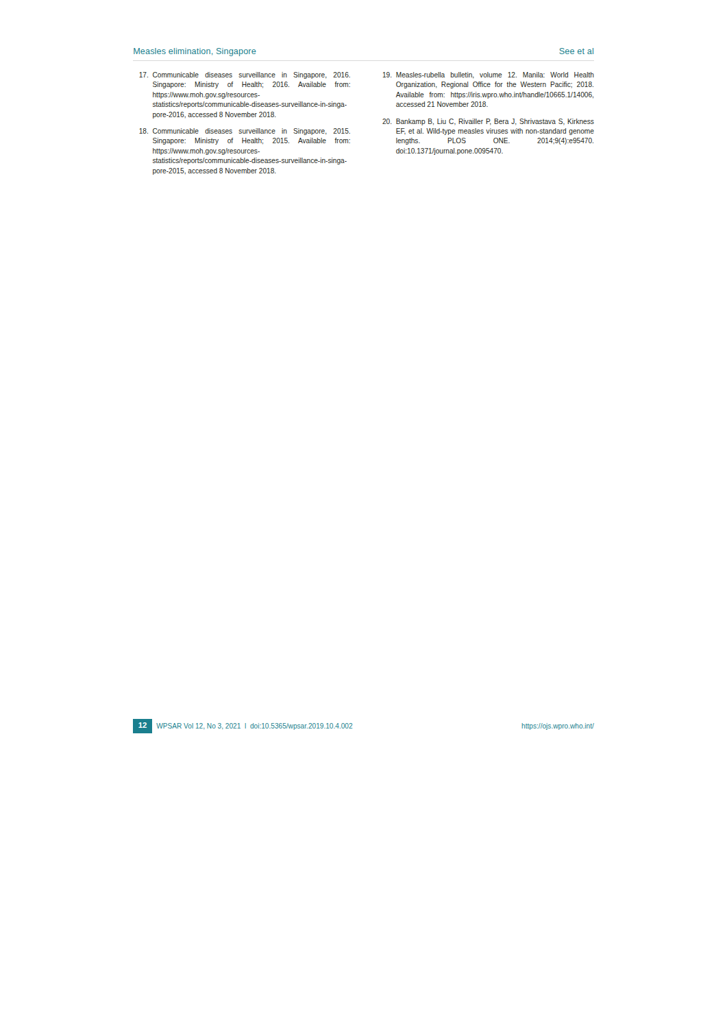Measles elimination, Singapore
See et al
17. Communicable diseases surveillance in Singapore, 2016. Singapore: Ministry of Health; 2016. Available from: https://www.moh.gov.sg/resources-statistics/reports/communicable-diseases-surveillance-in-singapore-2016, accessed 8 November 2018.
18. Communicable diseases surveillance in Singapore, 2015. Singapore: Ministry of Health; 2015. Available from: https://www.moh.gov.sg/resources-statistics/reports/communicable-diseases-surveillance-in-singapore-2015, accessed 8 November 2018.
19. Measles-rubella bulletin, volume 12. Manila: World Health Organization, Regional Office for the Western Pacific; 2018. Available from: https://iris.wpro.who.int/handle/10665.1/14006, accessed 21 November 2018.
20. Bankamp B, Liu C, Rivailler P, Bera J, Shrivastava S, Kirkness EF, et al. Wild-type measles viruses with non-standard genome lengths. PLOS ONE. 2014;9(4):e95470. doi:10.1371/journal.pone.0095470.
12 WPSAR Vol 12, No 3, 2021 l doi:10.5365/wpsar.2019.10.4.002
https://ojs.wpro.who.int/